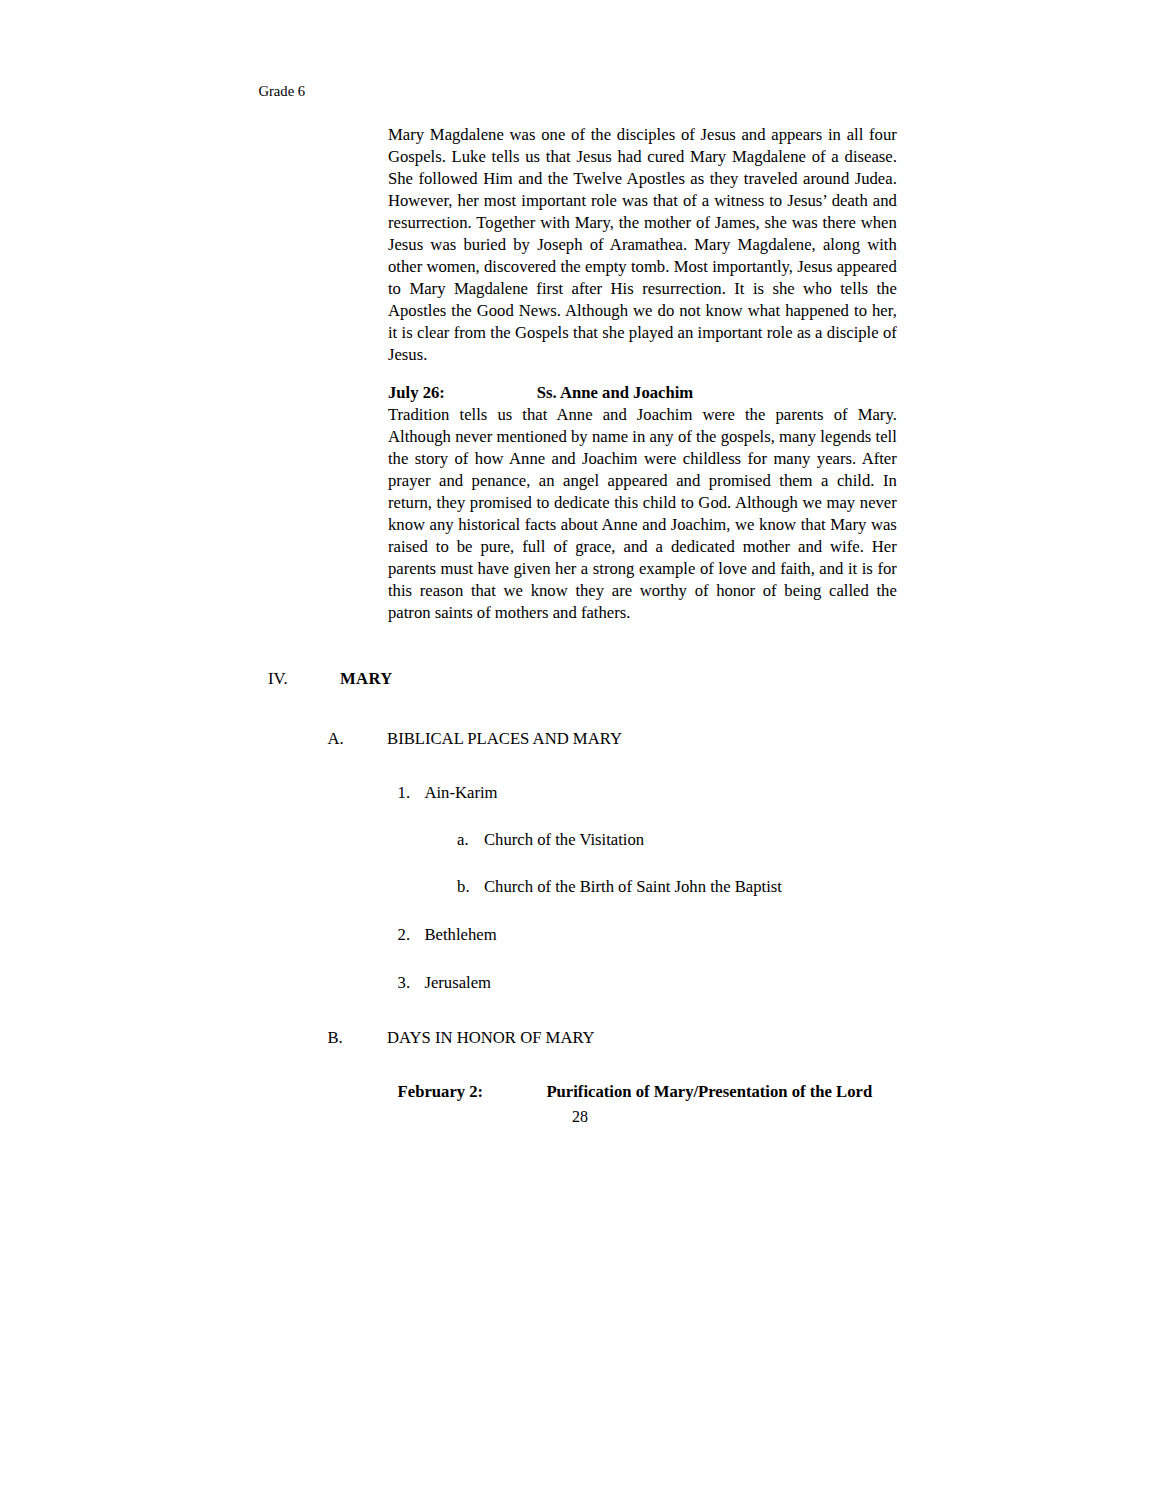Grade 6
Mary Magdalene was one of the disciples of Jesus and appears in all four Gospels. Luke tells us that Jesus had cured Mary Magdalene of a disease. She followed Him and the Twelve Apostles as they traveled around Judea. However, her most important role was that of a witness to Jesus’ death and resurrection. Together with Mary, the mother of James, she was there when Jesus was buried by Joseph of Aramathea. Mary Magdalene, along with other women, discovered the empty tomb. Most importantly, Jesus appeared to Mary Magdalene first after His resurrection. It is she who tells the Apostles the Good News. Although we do not know what happened to her, it is clear from the Gospels that she played an important role as a disciple of Jesus.
July 26: Ss. Anne and Joachim
Tradition tells us that Anne and Joachim were the parents of Mary. Although never mentioned by name in any of the gospels, many legends tell the story of how Anne and Joachim were childless for many years. After prayer and penance, an angel appeared and promised them a child. In return, they promised to dedicate this child to God. Although we may never know any historical facts about Anne and Joachim, we know that Mary was raised to be pure, full of grace, and a dedicated mother and wife. Her parents must have given her a strong example of love and faith, and it is for this reason that we know they are worthy of honor of being called the patron saints of mothers and fathers.
IV. MARY
A. BIBLICAL PLACES AND MARY
1. Ain-Karim
a. Church of the Visitation
b. Church of the Birth of Saint John the Baptist
2. Bethlehem
3. Jerusalem
B. DAYS IN HONOR OF MARY
February 2: Purification of Mary/Presentation of the Lord
28